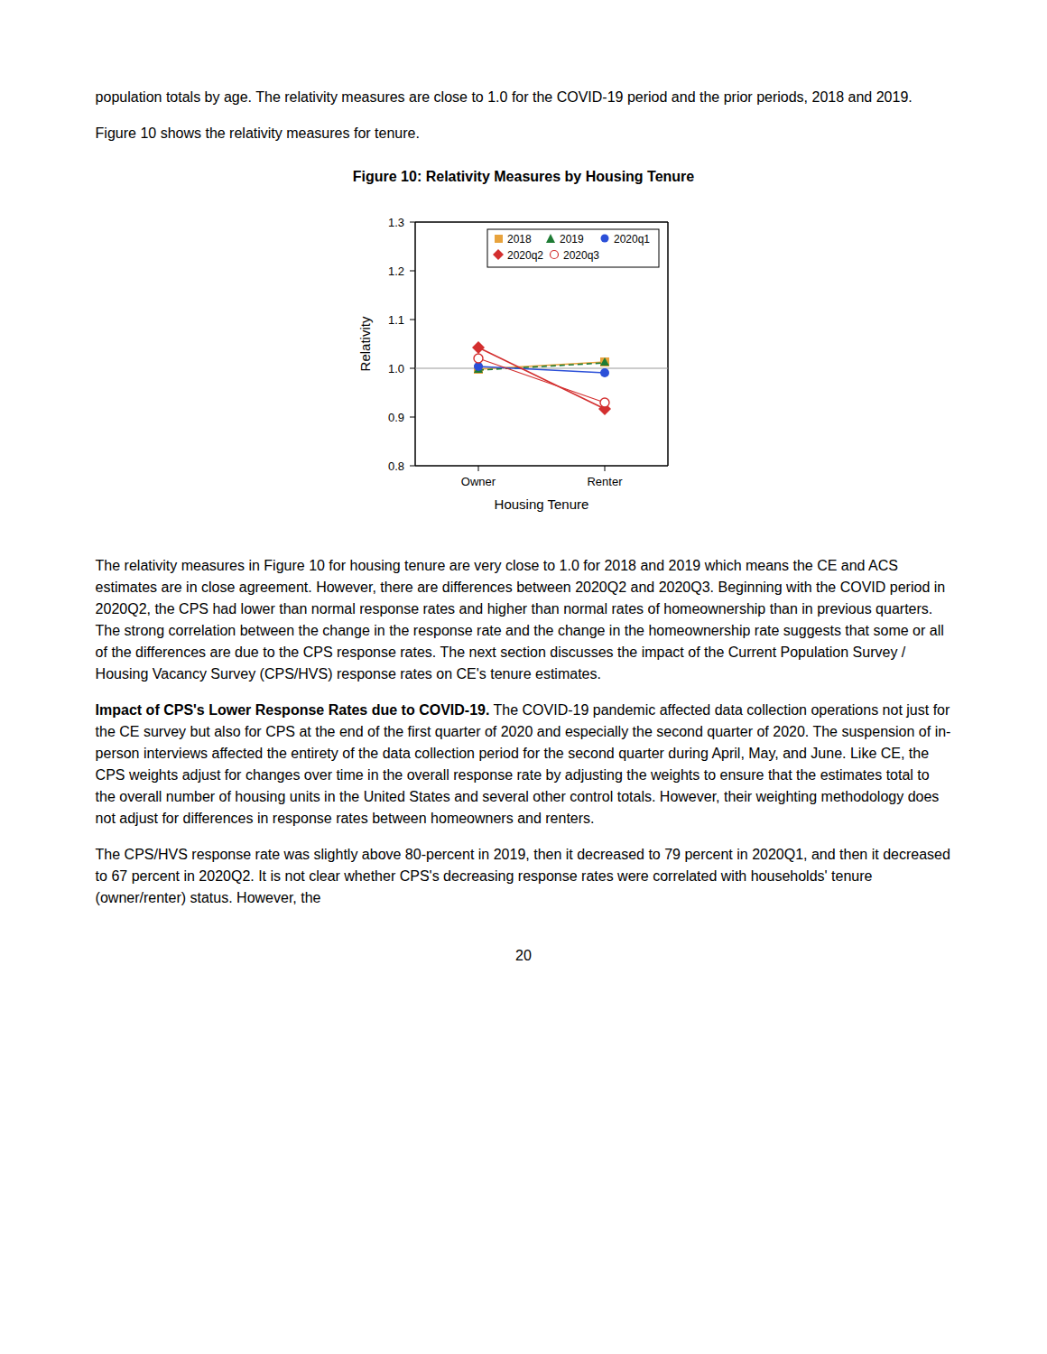population totals by age. The relativity measures are close to 1.0 for the COVID-19 period and the prior periods, 2018 and 2019.
Figure 10 shows the relativity measures for tenure.
Figure 10: Relativity Measures by Housing Tenure
1.3 1.2 1.1 1.0 0.9 0.8 Owner Renter Housing Tenure Relativity 2018 2019 2020q1 2020q2 2020q3
The relativity measures in Figure 10 for housing tenure are very close to 1.0 for 2018 and 2019 which means the CE and ACS estimates are in close agreement. However, there are differences between 2020Q2 and 2020Q3. Beginning with the COVID period in 2020Q2, the CPS had lower than normal response rates and higher than normal rates of homeownership than in previous quarters. The strong correlation between the change in the response rate and the change in the homeownership rate suggests that some or all of the differences are due to the CPS response rates. The next section discusses the impact of the Current Population Survey / Housing Vacancy Survey (CPS/HVS) response rates on CE's tenure estimates.
Impact of CPS's Lower Response Rates due to COVID-19. The COVID-19 pandemic affected data collection operations not just for the CE survey but also for CPS at the end of the first quarter of 2020 and especially the second quarter of 2020. The suspension of in-person interviews affected the entirety of the data collection period for the second quarter during April, May, and June. Like CE, the CPS weights adjust for changes over time in the overall response rate by adjusting the weights to ensure that the estimates total to the overall number of housing units in the United States and several other control totals. However, their weighting methodology does not adjust for differences in response rates between homeowners and renters.
The CPS/HVS response rate was slightly above 80-percent in 2019, then it decreased to 79 percent in 2020Q1, and then it decreased to 67 percent in 2020Q2. It is not clear whether CPS's decreasing response rates were correlated with households' tenure (owner/renter) status. However, the
20